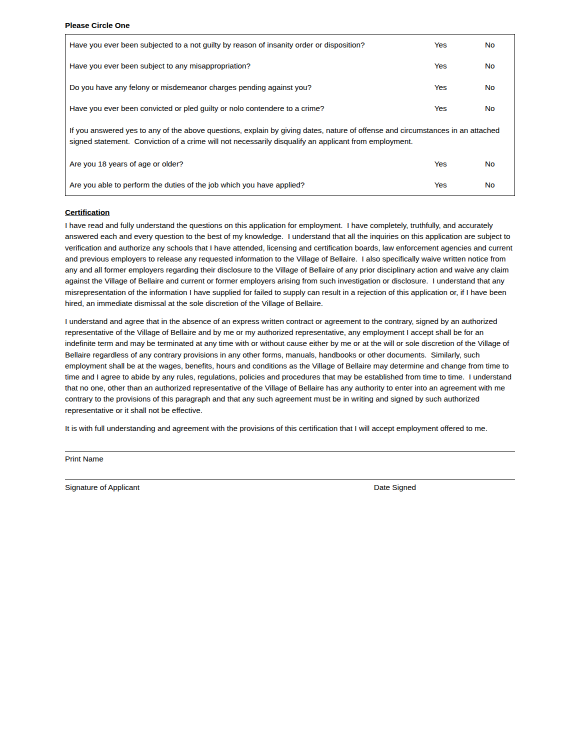Please Circle One
| Have you ever been subjected to a not guilty by reason of insanity order or disposition? | Yes | No |
| Have you ever been subject to any misappropriation? | Yes | No |
| Do you have any felony or misdemeanor charges pending against you? | Yes | No |
| Have you ever been convicted or pled guilty or nolo contendere to a crime? | Yes | No |
| If you answered yes to any of the above questions, explain by giving dates, nature of offense and circumstances in an attached signed statement. Conviction of a crime will not necessarily disqualify an applicant from employment. |
| Are you 18 years of age or older? | Yes | No |
| Are you able to perform the duties of the job which you have applied? | Yes | No |
Certification
I have read and fully understand the questions on this application for employment. I have completely, truthfully, and accurately answered each and every question to the best of my knowledge. I understand that all the inquiries on this application are subject to verification and authorize any schools that I have attended, licensing and certification boards, law enforcement agencies and current and previous employers to release any requested information to the Village of Bellaire. I also specifically waive written notice from any and all former employers regarding their disclosure to the Village of Bellaire of any prior disciplinary action and waive any claim against the Village of Bellaire and current or former employers arising from such investigation or disclosure. I understand that any misrepresentation of the information I have supplied for failed to supply can result in a rejection of this application or, if I have been hired, an immediate dismissal at the sole discretion of the Village of Bellaire.
I understand and agree that in the absence of an express written contract or agreement to the contrary, signed by an authorized representative of the Village of Bellaire and by me or my authorized representative, any employment I accept shall be for an indefinite term and may be terminated at any time with or without cause either by me or at the will or sole discretion of the Village of Bellaire regardless of any contrary provisions in any other forms, manuals, handbooks or other documents. Similarly, such employment shall be at the wages, benefits, hours and conditions as the Village of Bellaire may determine and change from time to time and I agree to abide by any rules, regulations, policies and procedures that may be established from time to time. I understand that no one, other than an authorized representative of the Village of Bellaire has any authority to enter into an agreement with me contrary to the provisions of this paragraph and that any such agreement must be in writing and signed by such authorized representative or it shall not be effective.
It is with full understanding and agreement with the provisions of this certification that I will accept employment offered to me.
Print Name
Signature of Applicant Date Signed